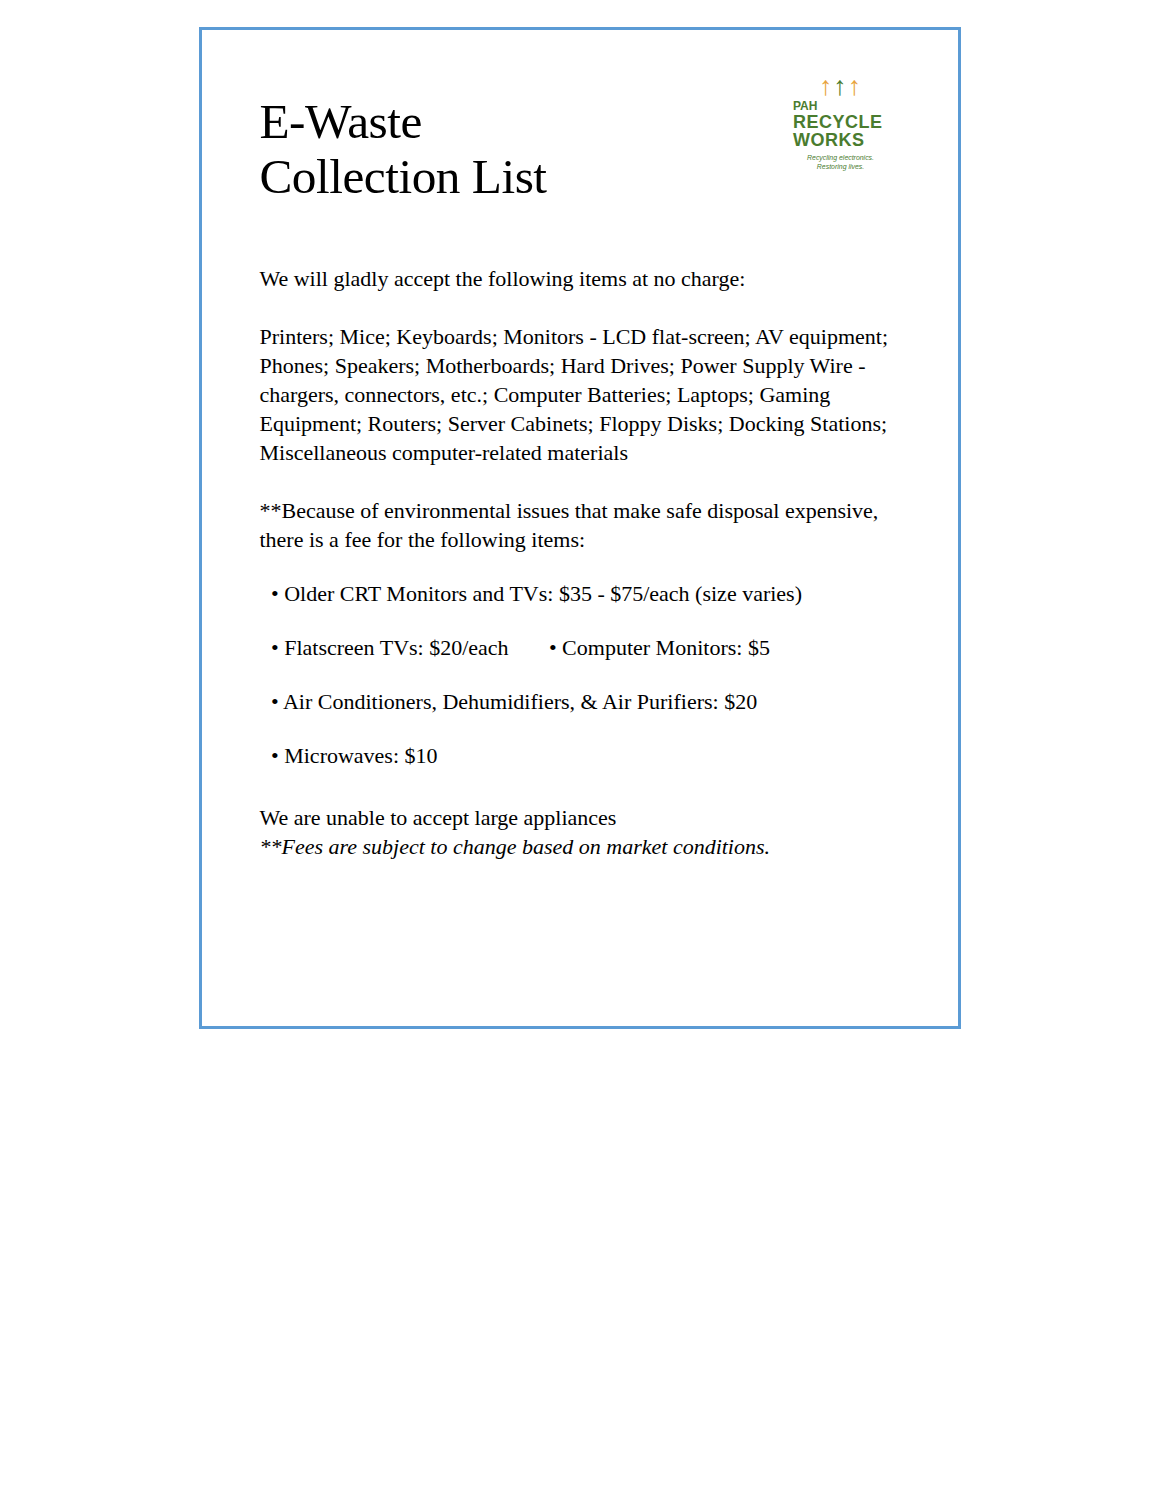↑↑↑
PAHRECYCLE
WORKS
Recycling electronics.
Restoring lives.
E-Waste
Collection List
We will gladly accept the following items at no charge:
Printers; Mice; Keyboards; Monitors - LCD flat-screen; AV equipment; Phones; Speakers; Motherboards; Hard Drives; Power Supply Wire - chargers, connectors, etc.; Computer Batteries; Laptops; Gaming Equipment; Routers; Server Cabinets; Floppy Disks; Docking Stations; Miscellaneous computer-related materials
**Because of environmental issues that make safe disposal expensive, there is a fee for the following items:
• Older CRT Monitors and TVs: $35 - $75/each (size varies)
• Flatscreen TVs: $20/each • Computer Monitors: $5
• Air Conditioners, Dehumidifiers, & Air Purifiers: $20
• Microwaves: $10
We are unable to accept large appliances
**Fees are subject to change based on market conditions.